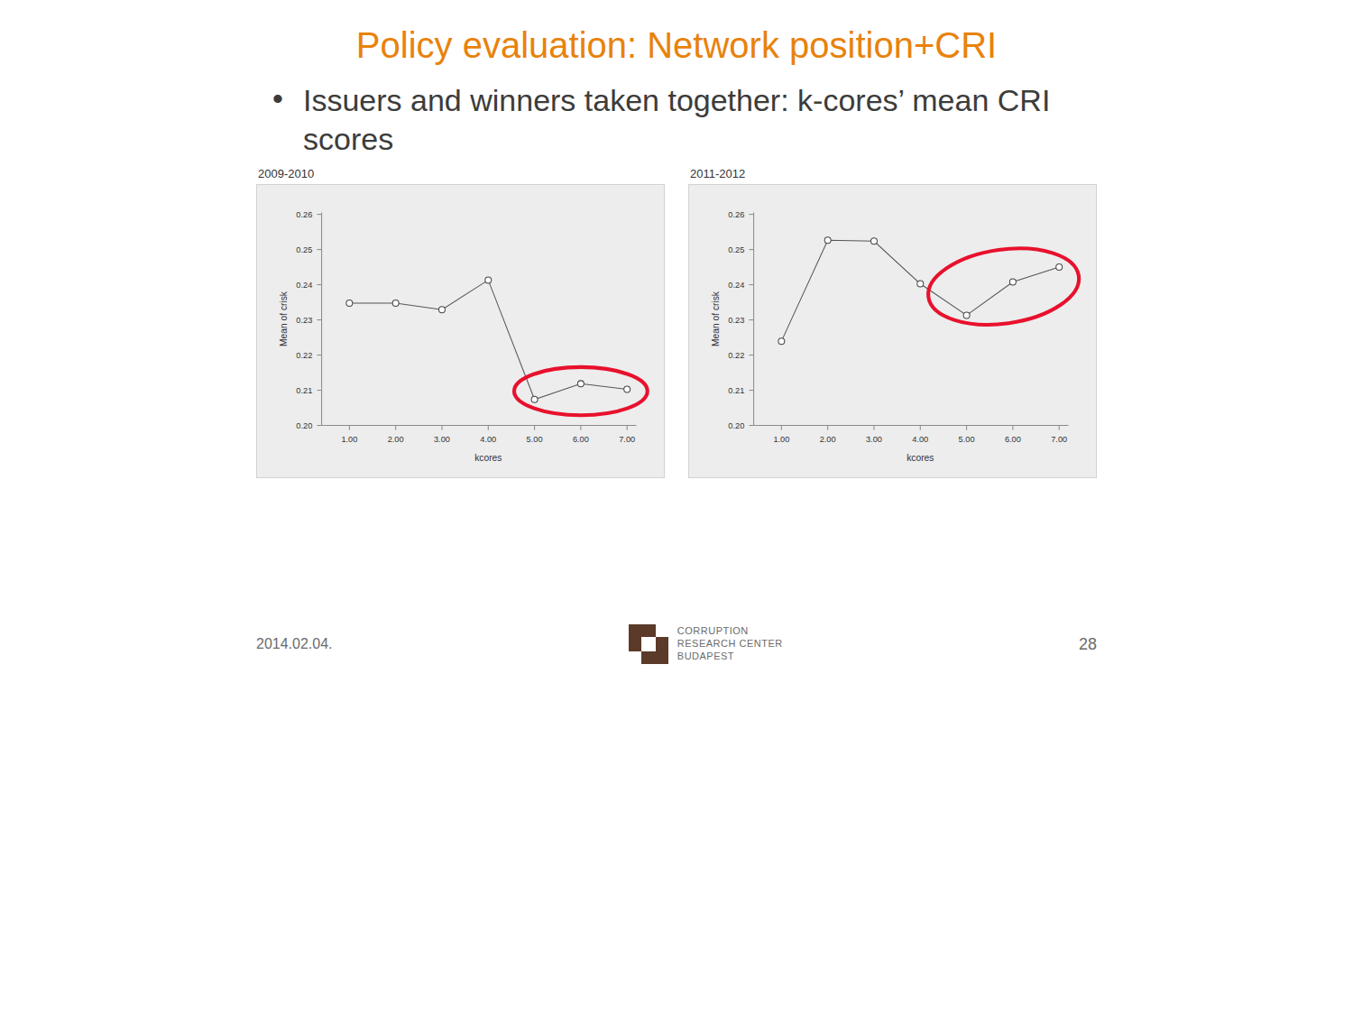Policy evaluation: Network position+CRI
Issuers and winners taken together: k-cores’ mean CRI scores
2009-2010
0.20 0.21 0.22 0.23 0.24 0.25 0.26 1.00 2.00 3.00 4.00 5.00 6.00 7.00 kcores Mean of crisk
2011-2012
0.20 0.21 0.22 0.23 0.24 0.25 0.26 1.00 2.00 3.00 4.00 5.00 6.00 7.00 kcores Mean of crisk
2014.02.04.
Corruption
Research Center
Budapest
28